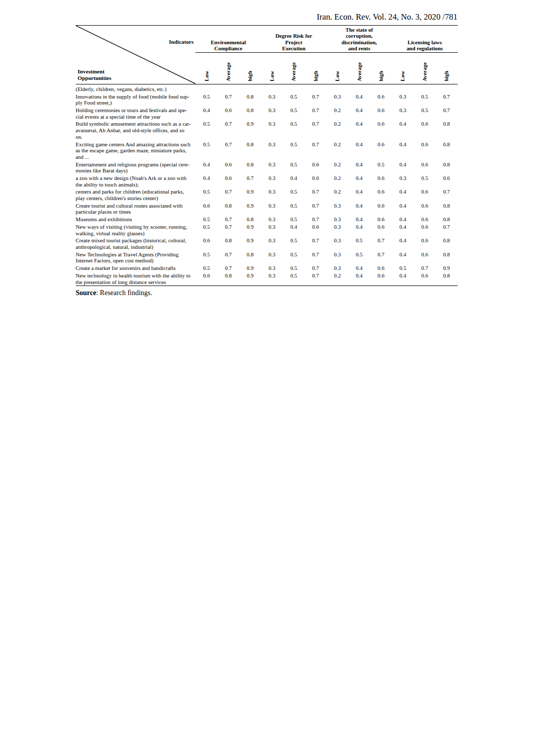Iran. Econ. Rev. Vol. 24, No. 3, 2020 /781
| Indicators Investment Opportunities | Environmental Compliance | Degree Risk for Project Execution | The state of corruption, discrimination, and rents | Licensing laws and regulations |
| --- | --- | --- | --- | --- |
| Low | Average | high | Low | Average | high | Low | Average | high | Low | Average | high |
| (Elderly, children, vegans, diabetics, etc.) | | | | | | | | | | | | |
| Innovations in the supply of food (mobile food supply Food street,) | 0.5 | 0.7 | 0.8 | 0.3 | 0.5 | 0.7 | 0.3 | 0.4 | 0.6 | 0.3 | 0.5 | 0.7 |
| Holding ceremonies or tours and festivals and special events at a special time of the year | 0.4 | 0.6 | 0.8 | 0.3 | 0.5 | 0.7 | 0.2 | 0.4 | 0.6 | 0.3 | 0.5 | 0.7 |
| Build symbolic amusement attractions such as a caravanserai, Ab Anbar, and old-style offices, and so on. | 0.5 | 0.7 | 0.9 | 0.3 | 0.5 | 0.7 | 0.2 | 0.4 | 0.6 | 0.4 | 0.6 | 0.8 |
| Exciting game centers And amazing attractions such as the escape game, garden maze, miniature parks, and ... | 0.5 | 0.7 | 0.8 | 0.3 | 0.5 | 0.7 | 0.2 | 0.4 | 0.6 | 0.4 | 0.6 | 0.8 |
| Entertainment and religious programs (special ceremonies like Barat days) | 0.4 | 0.6 | 0.8 | 0.3 | 0.5 | 0.6 | 0.2 | 0.4 | 0.5 | 0.4 | 0.6 | 0.8 |
| a zoo with a new design (Noah's Ark or a zoo with the ability to touch animals); | 0.4 | 0.6 | 0.7 | 0.3 | 0.4 | 0.6 | 0.2 | 0.4 | 0.6 | 0.3 | 0.5 | 0.6 |
| centers and parks for children (educational parks, play centers, children's stories center) | 0.5 | 0.7 | 0.9 | 0.3 | 0.5 | 0.7 | 0.2 | 0.4 | 0.6 | 0.4 | 0.6 | 0.7 |
| Create tourist and cultural routes associated with particular places or times | 0.6 | 0.8 | 0.9 | 0.3 | 0.5 | 0.7 | 0.3 | 0.4 | 0.6 | 0.4 | 0.6 | 0.8 |
| Museums and exhibitions | 0.5 | 0.7 | 0.8 | 0.3 | 0.5 | 0.7 | 0.3 | 0.4 | 0.6 | 0.4 | 0.6 | 0.8 |
| New ways of visiting (visiting by scooter, running, walking, virtual reality glasses) | 0.5 | 0.7 | 0.9 | 0.3 | 0.4 | 0.6 | 0.3 | 0.4 | 0.6 | 0.4 | 0.6 | 0.7 |
| Create mixed tourist packages (historical, cultural, anthropological, natural, industrial) | 0.6 | 0.8 | 0.9 | 0.3 | 0.5 | 0.7 | 0.3 | 0.5 | 0.7 | 0.4 | 0.6 | 0.8 |
| New Technologies at Travel Agents (Providing Internet Factors, open cost method) | 0.5 | 0.7 | 0.8 | 0.3 | 0.5 | 0.7 | 0.3 | 0.5 | 0.7 | 0.4 | 0.6 | 0.8 |
| Create a market for souvenirs and handicrafts | 0.5 | 0.7 | 0.9 | 0.3 | 0.5 | 0.7 | 0.3 | 0.4 | 0.6 | 0.5 | 0.7 | 0.9 |
| New technology in health tourism with the ability to the presentation of long distance services | 0.6 | 0.8 | 0.9 | 0.3 | 0.5 | 0.7 | 0.2 | 0.4 | 0.6 | 0.4 | 0.6 | 0.8 |
Source: Research findings.